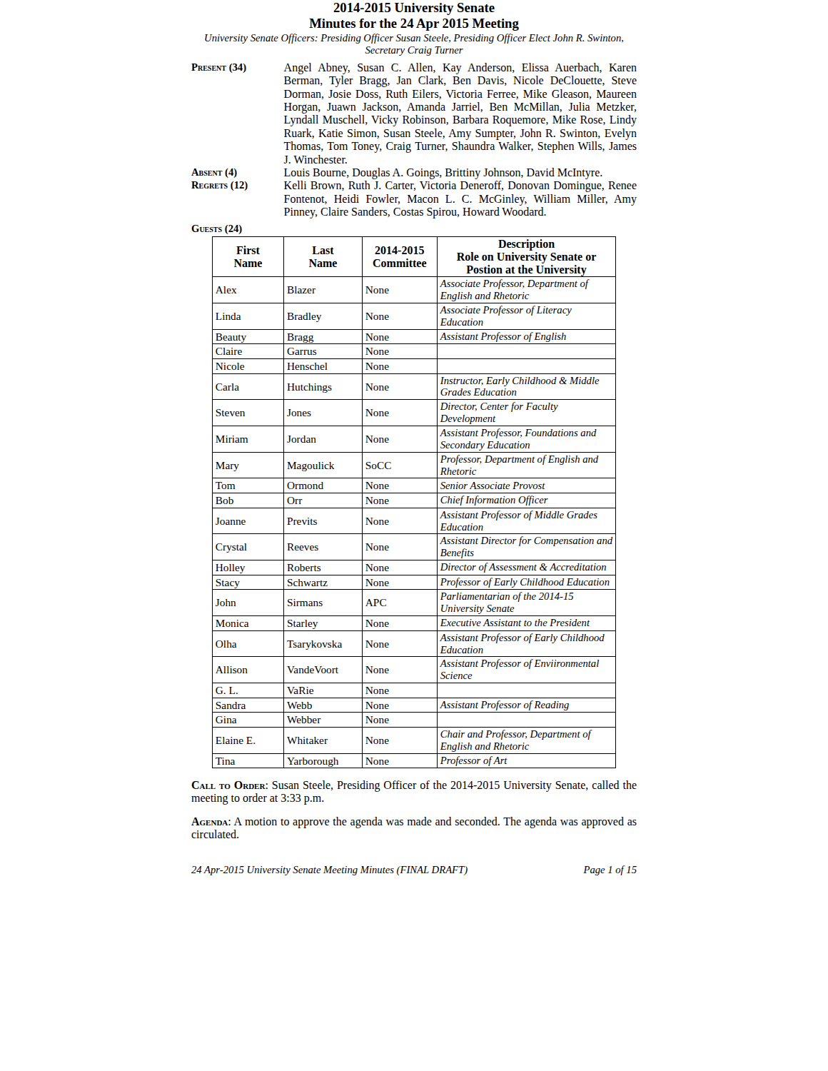2014-2015 University Senate
Minutes for the 24 Apr 2015 Meeting
University Senate Officers: Presiding Officer Susan Steele, Presiding Officer Elect John R. Swinton, Secretary Craig Turner
Present (34)
Angel Abney, Susan C. Allen, Kay Anderson, Elissa Auerbach, Karen Berman, Tyler Bragg, Jan Clark, Ben Davis, Nicole DeClouette, Steve Dorman, Josie Doss, Ruth Eilers, Victoria Ferree, Mike Gleason, Maureen Horgan, Juawn Jackson, Amanda Jarriel, Ben McMillan, Julia Metzker, Lyndall Muschell, Vicky Robinson, Barbara Roquemore, Mike Rose, Lindy Ruark, Katie Simon, Susan Steele, Amy Sumpter, John R. Swinton, Evelyn Thomas, Tom Toney, Craig Turner, Shaundra Walker, Stephen Wills, James J. Winchester.
Absent (4)
Louis Bourne, Douglas A. Goings, Brittiny Johnson, David McIntyre.
Regrets (12)
Kelli Brown, Ruth J. Carter, Victoria Deneroff, Donovan Domingue, Renee Fontenot, Heidi Fowler, Macon L. C. McGinley, William Miller, Amy Pinney, Claire Sanders, Costas Spirou, Howard Woodard.
Guests (24)
| First Name | Last Name | 2014-2015 Committee | Description Role on University Senate or Postion at the University |
| --- | --- | --- | --- |
| Alex | Blazer | None | Associate Professor, Department of English and Rhetoric |
| Linda | Bradley | None | Associate Professor of Literacy Education |
| Beauty | Bragg | None | Assistant Professor of English |
| Claire | Garrus | None | |
| Nicole | Henschel | None | |
| Carla | Hutchings | None | Instructor, Early Childhood & Middle Grades Education |
| Steven | Jones | None | Director, Center for Faculty Development |
| Miriam | Jordan | None | Assistant Professor, Foundations and Secondary Education |
| Mary | Magoulick | SoCC | Professor, Department of English and Rhetoric |
| Tom | Ormond | None | Senior Associate Provost |
| Bob | Orr | None | Chief Information Officer |
| Joanne | Previts | None | Assistant Professor of Middle Grades Education |
| Crystal | Reeves | None | Assistant Director for Compensation and Benefits |
| Holley | Roberts | None | Director of Assessment & Accreditation |
| Stacy | Schwartz | None | Professor of Early Childhood Education |
| John | Sirmans | APC | Parliamentarian of the 2014-15 University Senate |
| Monica | Starley | None | Executive Assistant to the President |
| Olha | Tsarykovska | None | Assistant Professor of Early Childhood Education |
| Allison | VandeVoort | None | Assistant Professor of Enviironmental Science |
| G. L. | VaRie | None | |
| Sandra | Webb | None | Assistant Professor of Reading |
| Gina | Webber | None | |
| Elaine E. | Whitaker | None | Chair and Professor, Department of English and Rhetoric |
| Tina | Yarborough | None | Professor of Art |
Call to Order: Susan Steele, Presiding Officer of the 2014-2015 University Senate, called the meeting to order at 3:33 p.m.
Agenda: A motion to approve the agenda was made and seconded. The agenda was approved as circulated.
24 Apr-2015 University Senate Meeting Minutes (FINAL DRAFT) Page 1 of 15